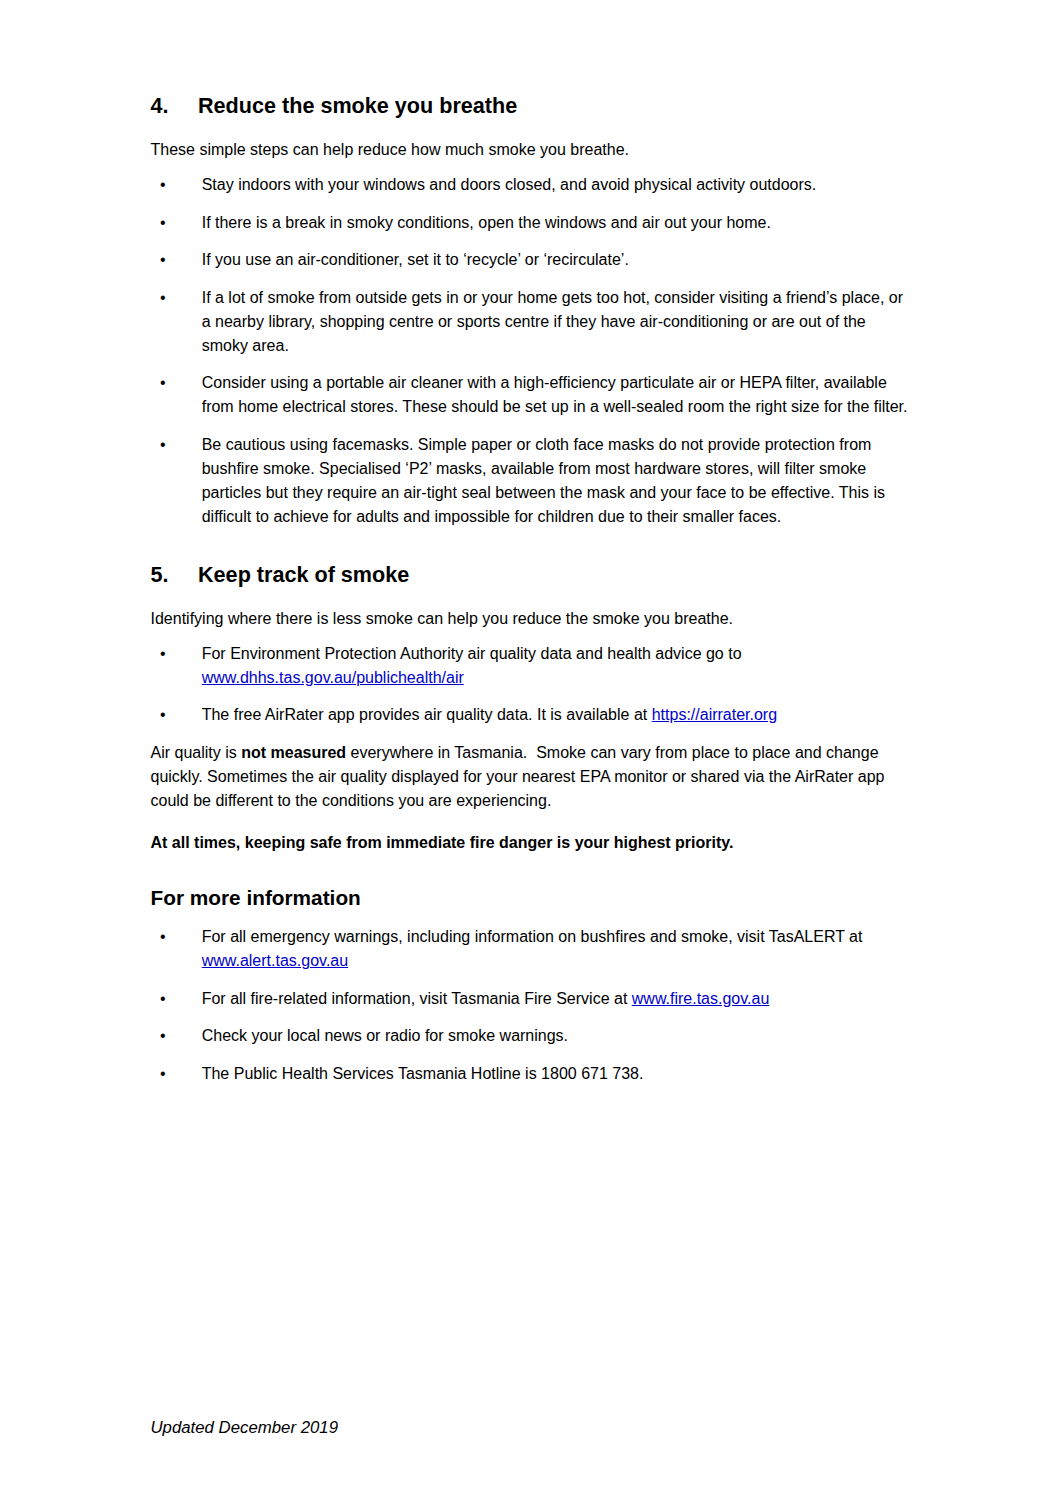4. Reduce the smoke you breathe
These simple steps can help reduce how much smoke you breathe.
Stay indoors with your windows and doors closed, and avoid physical activity outdoors.
If there is a break in smoky conditions, open the windows and air out your home.
If you use an air-conditioner, set it to ‘recycle’ or ‘recirculate’.
If a lot of smoke from outside gets in or your home gets too hot, consider visiting a friend’s place, or a nearby library, shopping centre or sports centre if they have air-conditioning or are out of the smoky area.
Consider using a portable air cleaner with a high-efficiency particulate air or HEPA filter, available from home electrical stores. These should be set up in a well-sealed room the right size for the filter.
Be cautious using facemasks. Simple paper or cloth face masks do not provide protection from bushfire smoke. Specialised ‘P2’ masks, available from most hardware stores, will filter smoke particles but they require an air-tight seal between the mask and your face to be effective. This is difficult to achieve for adults and impossible for children due to their smaller faces.
5. Keep track of smoke
Identifying where there is less smoke can help you reduce the smoke you breathe.
For Environment Protection Authority air quality data and health advice go to www.dhhs.tas.gov.au/publichealth/air
The free AirRater app provides air quality data. It is available at https://airrater.org
Air quality is not measured everywhere in Tasmania. Smoke can vary from place to place and change quickly. Sometimes the air quality displayed for your nearest EPA monitor or shared via the AirRater app could be different to the conditions you are experiencing.
At all times, keeping safe from immediate fire danger is your highest priority.
For more information
For all emergency warnings, including information on bushfires and smoke, visit TasALERT at www.alert.tas.gov.au
For all fire-related information, visit Tasmania Fire Service at www.fire.tas.gov.au
Check your local news or radio for smoke warnings.
The Public Health Services Tasmania Hotline is 1800 671 738.
Updated December 2019